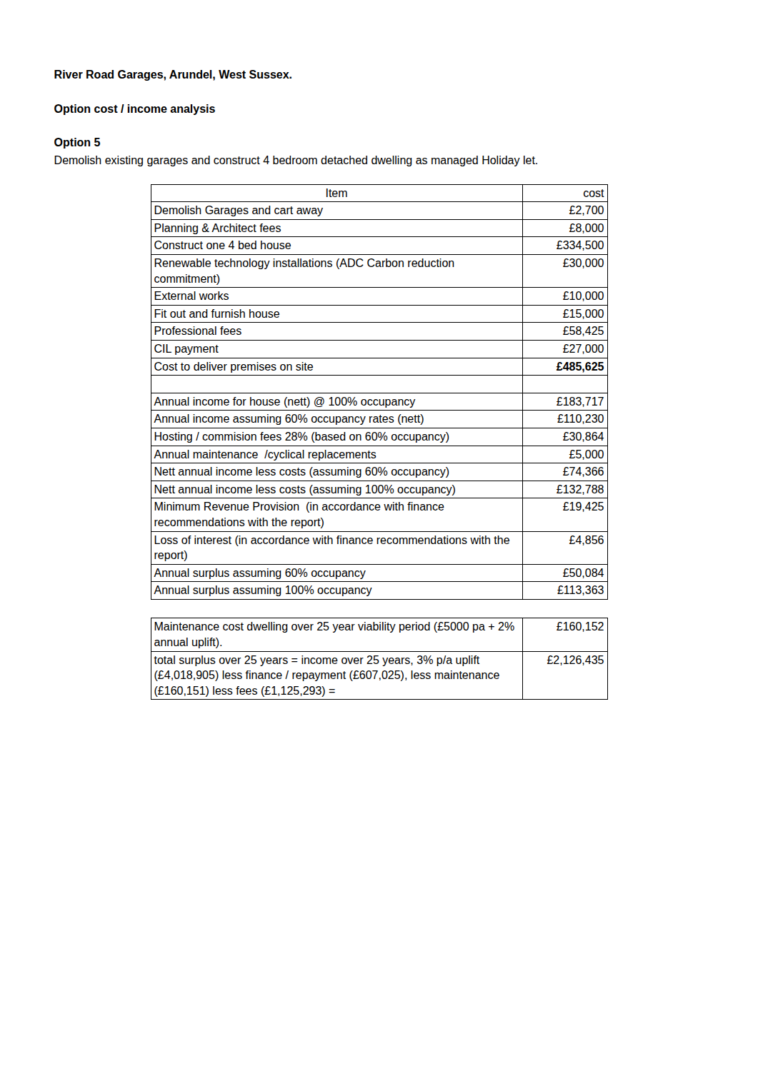River Road Garages, Arundel, West Sussex.
Option cost / income analysis
Option 5
Demolish existing garages and construct 4 bedroom detached dwelling as managed Holiday let.
| Item | cost |
| --- | --- |
| Demolish Garages and cart away | £2,700 |
| Planning & Architect fees | £8,000 |
| Construct one 4 bed house | £334,500 |
| Renewable technology installations (ADC Carbon reduction commitment) | £30,000 |
| External works | £10,000 |
| Fit out and furnish house | £15,000 |
| Professional fees | £58,425 |
| CIL payment | £27,000 |
| Cost to deliver premises on site | £485,625 |
| Annual income for house (nett) @ 100% occupancy | £183,717 |
| Annual income assuming 60% occupancy rates (nett) | £110,230 |
| Hosting / commision fees 28% (based on 60% occupancy) | £30,864 |
| Annual maintenance /cyclical replacements | £5,000 |
| Nett annual income less costs (assuming 60% occupancy) | £74,366 |
| Nett annual income less costs (assuming 100% occupancy) | £132,788 |
| Minimum Revenue Provision (in accordance with finance recommendations with the report) | £19,425 |
| Loss of interest (in accordance with finance recommendations with the report) | £4,856 |
| Annual surplus assuming 60% occupancy | £50,084 |
| Annual surplus assuming 100% occupancy | £113,363 |
| Maintenance cost dwelling over 25 year viability period (£5000 pa + 2% annual uplift). | £160,152 |
| total surplus over 25 years = income over 25 years, 3% p/a uplift (£4,018,905) less finance / repayment (£607,025), less maintenance (£160,151) less fees (£1,125,293) = | £2,126,435 |